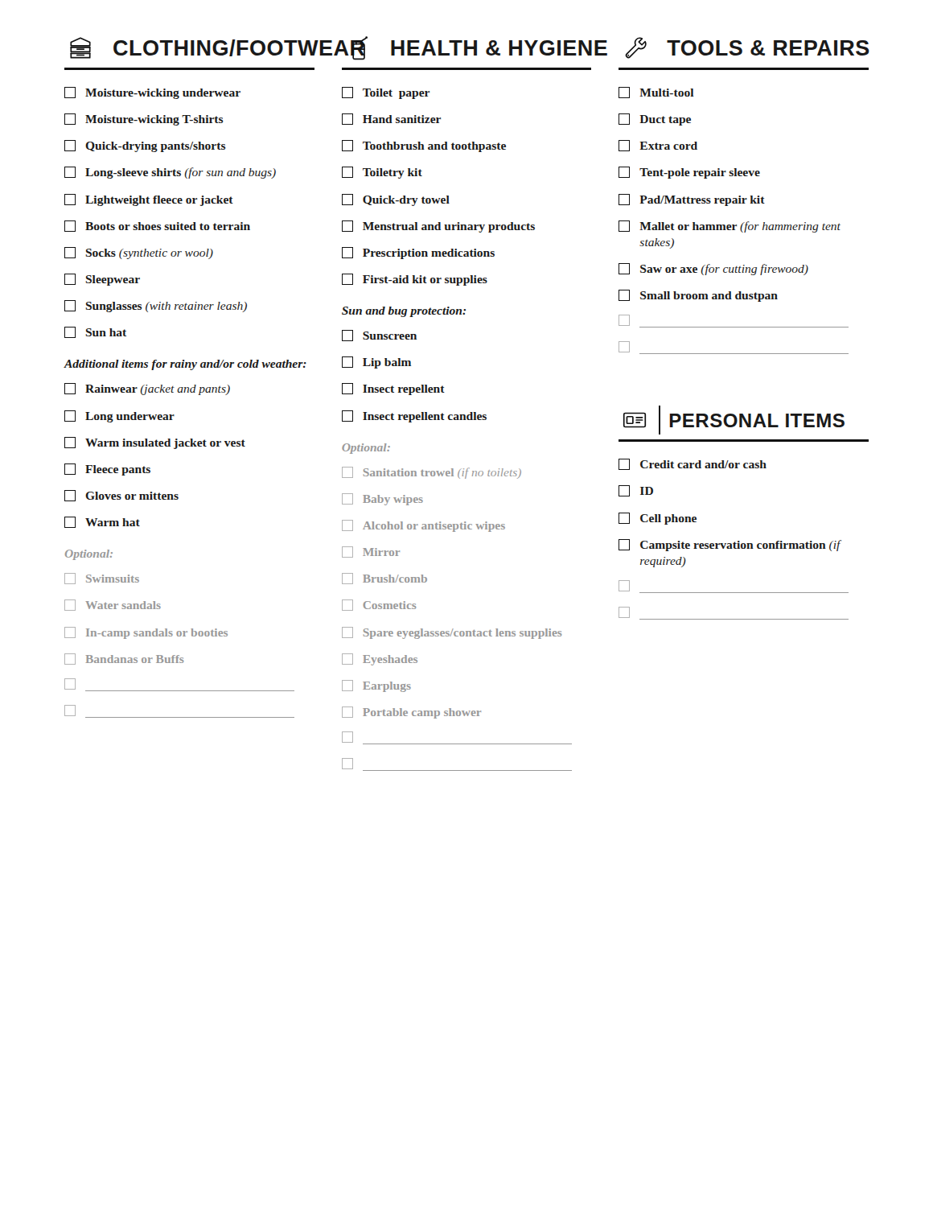Clothing/Footwear
Moisture-wicking underwear
Moisture-wicking T-shirts
Quick-drying pants/shorts
Long-sleeve shirts (for sun and bugs)
Lightweight fleece or jacket
Boots or shoes suited to terrain
Socks (synthetic or wool)
Sleepwear
Sunglasses (with retainer leash)
Sun hat
Additional items for rainy and/or cold weather:
Rainwear (jacket and pants)
Long underwear
Warm insulated jacket or vest
Fleece pants
Gloves or mittens
Warm hat
Optional:
Swimsuits
Water sandals
In-camp sandals or booties
Bandanas or Buffs
Health & Hygiene
Toilet paper
Hand sanitizer
Toothbrush and toothpaste
Toiletry kit
Quick-dry towel
Menstrual and urinary products
Prescription medications
First-aid kit or supplies
Sun and bug protection:
Sunscreen
Lip balm
Insect repellent
Insect repellent candles
Optional:
Sanitation trowel (if no toilets)
Baby wipes
Alcohol or antiseptic wipes
Mirror
Brush/comb
Cosmetics
Spare eyeglasses/contact lens supplies
Eyeshades
Earplugs
Portable camp shower
Tools & Repairs
Multi-tool
Duct tape
Extra cord
Tent-pole repair sleeve
Pad/Mattress repair kit
Mallet or hammer (for hammering tent stakes)
Saw or axe (for cutting firewood)
Small broom and dustpan
Personal Items
Credit card and/or cash
ID
Cell phone
Campsite reservation confirmation (if required)